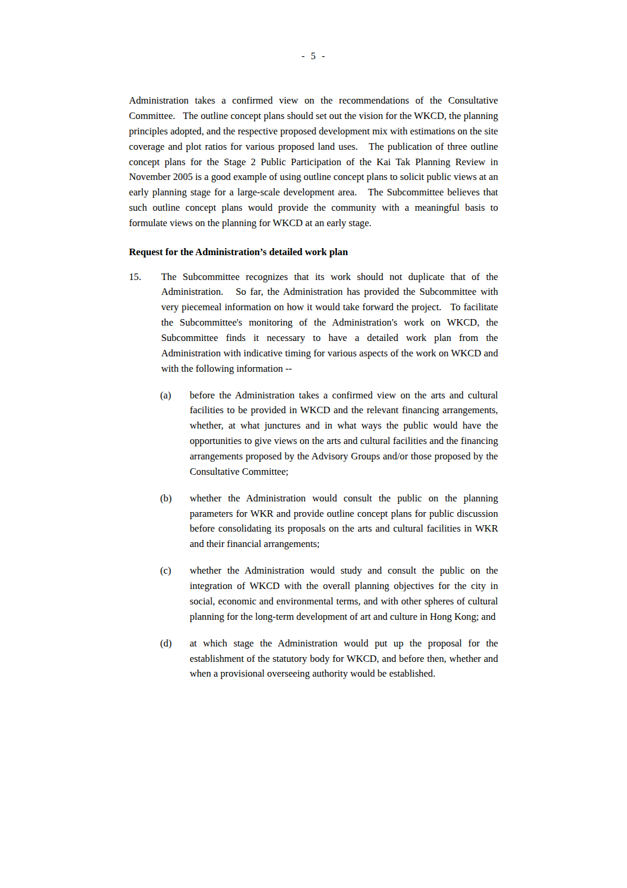- 5 -
Administration takes a confirmed view on the recommendations of the Consultative Committee. The outline concept plans should set out the vision for the WKCD, the planning principles adopted, and the respective proposed development mix with estimations on the site coverage and plot ratios for various proposed land uses. The publication of three outline concept plans for the Stage 2 Public Participation of the Kai Tak Planning Review in November 2005 is a good example of using outline concept plans to solicit public views at an early planning stage for a large-scale development area. The Subcommittee believes that such outline concept plans would provide the community with a meaningful basis to formulate views on the planning for WKCD at an early stage.
Request for the Administration’s detailed work plan
15.
The Subcommittee recognizes that its work should not duplicate that of the Administration. So far, the Administration has provided the Subcommittee with very piecemeal information on how it would take forward the project. To facilitate the Subcommittee's monitoring of the Administration's work on WKCD, the Subcommittee finds it necessary to have a detailed work plan from the Administration with indicative timing for various aspects of the work on WKCD and with the following information --
(a) before the Administration takes a confirmed view on the arts and cultural facilities to be provided in WKCD and the relevant financing arrangements, whether, at what junctures and in what ways the public would have the opportunities to give views on the arts and cultural facilities and the financing arrangements proposed by the Advisory Groups and/or those proposed by the Consultative Committee;
(b) whether the Administration would consult the public on the planning parameters for WKR and provide outline concept plans for public discussion before consolidating its proposals on the arts and cultural facilities in WKR and their financial arrangements;
(c) whether the Administration would study and consult the public on the integration of WKCD with the overall planning objectives for the city in social, economic and environmental terms, and with other spheres of cultural planning for the long-term development of art and culture in Hong Kong; and
(d) at which stage the Administration would put up the proposal for the establishment of the statutory body for WKCD, and before then, whether and when a provisional overseeing authority would be established.